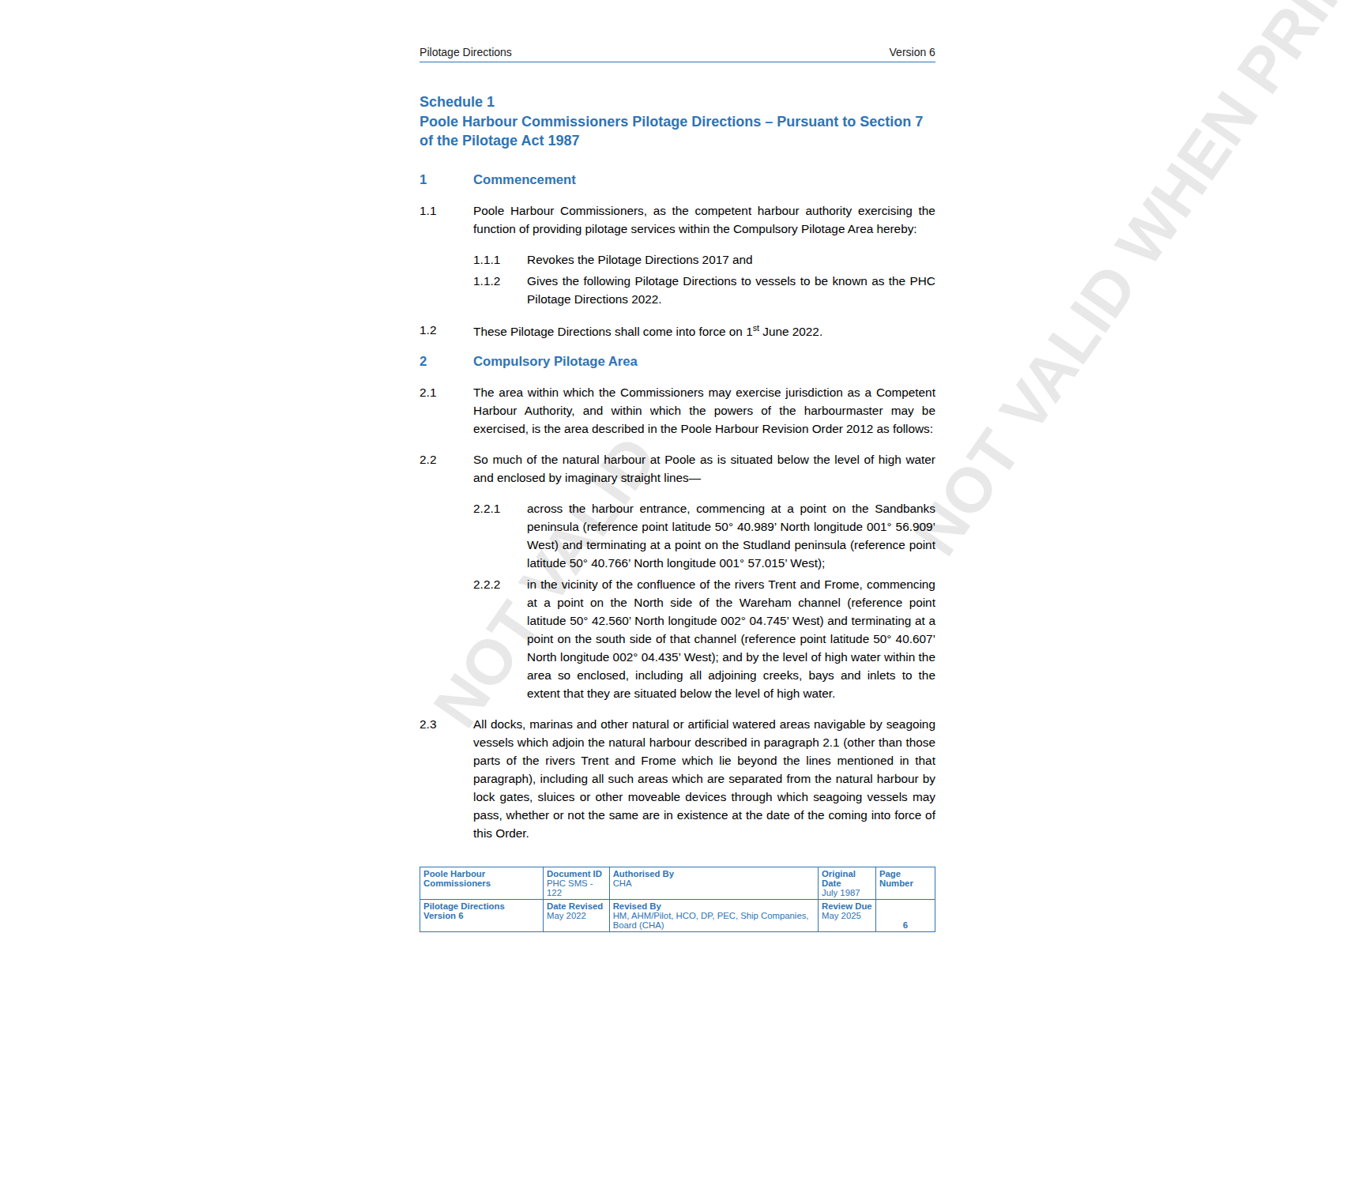NOT VALID WHEN PRINTED
Pilotage Directions
Version 6
Schedule 1
Poole Harbour Commissioners Pilotage Directions – Pursuant to Section 7 of the Pilotage Act 1987
1 Commencement
1.1
Poole Harbour Commissioners, as the competent harbour authority exercising the function of providing pilotage services within the Compulsory Pilotage Area hereby:
1.1.1
Revokes the Pilotage Directions 2017 and
1.1.2
Gives the following Pilotage Directions to vessels to be known as the PHC Pilotage Directions 2022.
1.2
These Pilotage Directions shall come into force on 1st June 2022.
2 Compulsory Pilotage Area
2.1
The area within which the Commissioners may exercise jurisdiction as a Competent Harbour Authority, and within which the powers of the harbourmaster may be exercised, is the area described in the Poole Harbour Revision Order 2012 as follows:
2.2
So much of the natural harbour at Poole as is situated below the level of high water and enclosed by imaginary straight lines—
2.2.1
across the harbour entrance, commencing at a point on the Sandbanks peninsula (reference point latitude 50° 40.989’ North longitude 001° 56.909’ West) and terminating at a point on the Studland peninsula (reference point latitude 50° 40.766’ North longitude 001° 57.015’ West);
2.2.2
in the vicinity of the confluence of the rivers Trent and Frome, commencing at a point on the North side of the Wareham channel (reference point latitude 50° 42.560’ North longitude 002° 04.745’ West) and terminating at a point on the south side of that channel (reference point latitude 50° 40.607’ North longitude 002° 04.435’ West); and by the level of high water within the area so enclosed, including all adjoining creeks, bays and inlets to the extent that they are situated below the level of high water.
2.3
All docks, marinas and other natural or artificial watered areas navigable by seagoing vessels which adjoin the natural harbour described in paragraph 2.1 (other than those parts of the rivers Trent and Frome which lie beyond the lines mentioned in that paragraph), including all such areas which are separated from the natural harbour by lock gates, sluices or other moveable devices through which seagoing vessels may pass, whether or not the same are in existence at the date of the coming into force of this Order.
NOT VALID
| Poole Harbour Commissioners | Document ID PHC SMS - 122 | Authorised By CHA | Original Date July 1987 | Page Number |
| Pilotage Directions Version 6 | Date Revised May 2022 | Revised By HM, AHM/Pilot, HCO, DP, PEC, Ship Companies, Board (CHA) | Review Due May 2025 | 6 |